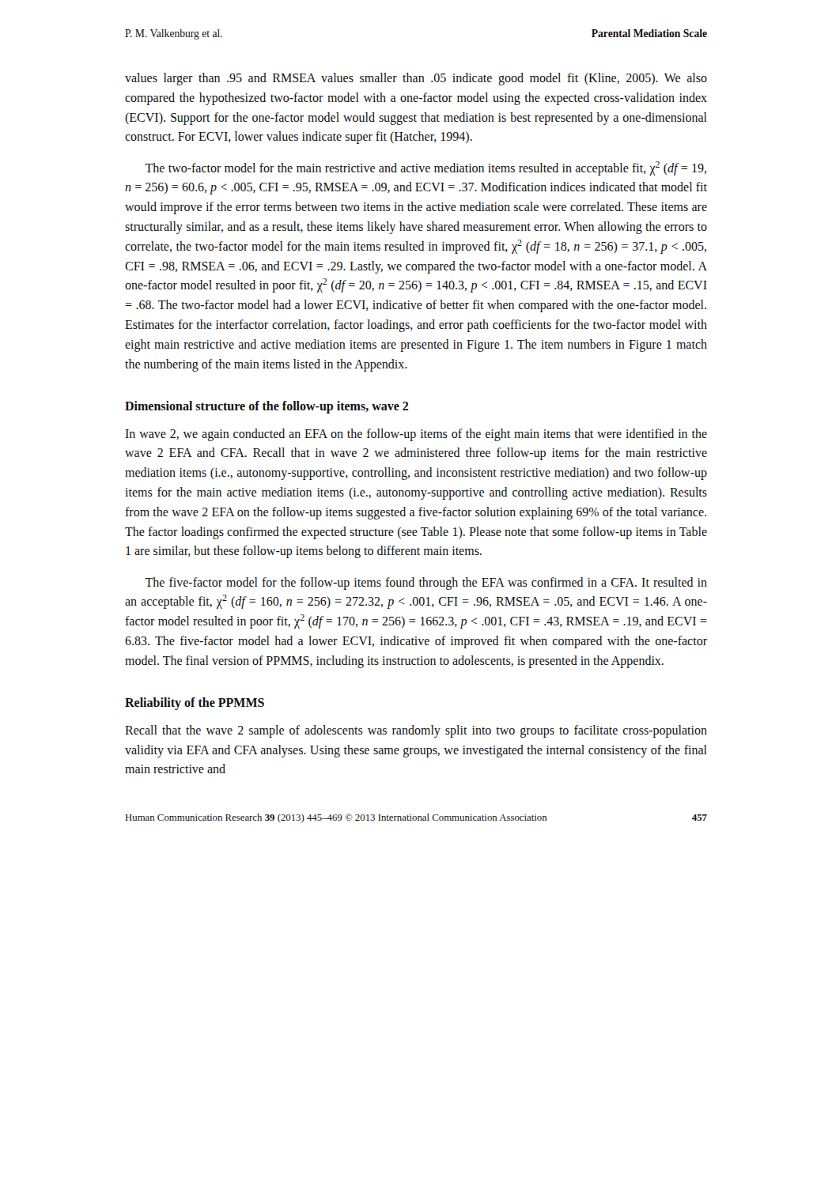P. M. Valkenburg et al. Parental Mediation Scale
values larger than .95 and RMSEA values smaller than .05 indicate good model fit (Kline, 2005). We also compared the hypothesized two-factor model with a one-factor model using the expected cross-validation index (ECVI). Support for the one-factor model would suggest that mediation is best represented by a one-dimensional construct. For ECVI, lower values indicate super fit (Hatcher, 1994).
The two-factor model for the main restrictive and active mediation items resulted in acceptable fit, χ2 (df = 19, n = 256) = 60.6, p < .005, CFI = .95, RMSEA = .09, and ECVI = .37. Modification indices indicated that model fit would improve if the error terms between two items in the active mediation scale were correlated. These items are structurally similar, and as a result, these items likely have shared measurement error. When allowing the errors to correlate, the two-factor model for the main items resulted in improved fit, χ2 (df = 18, n = 256) = 37.1, p < .005, CFI = .98, RMSEA = .06, and ECVI = .29. Lastly, we compared the two-factor model with a one-factor model. A one-factor model resulted in poor fit, χ2 (df = 20, n = 256) = 140.3, p < .001, CFI = .84, RMSEA = .15, and ECVI = .68. The two-factor model had a lower ECVI, indicative of better fit when compared with the one-factor model. Estimates for the interfactor correlation, factor loadings, and error path coefficients for the two-factor model with eight main restrictive and active mediation items are presented in Figure 1. The item numbers in Figure 1 match the numbering of the main items listed in the Appendix.
Dimensional structure of the follow-up items, wave 2
In wave 2, we again conducted an EFA on the follow-up items of the eight main items that were identified in the wave 2 EFA and CFA. Recall that in wave 2 we administered three follow-up items for the main restrictive mediation items (i.e., autonomy-supportive, controlling, and inconsistent restrictive mediation) and two follow-up items for the main active mediation items (i.e., autonomy-supportive and controlling active mediation). Results from the wave 2 EFA on the follow-up items suggested a five-factor solution explaining 69% of the total variance. The factor loadings confirmed the expected structure (see Table 1). Please note that some follow-up items in Table 1 are similar, but these follow-up items belong to different main items.
The five-factor model for the follow-up items found through the EFA was confirmed in a CFA. It resulted in an acceptable fit, χ2 (df = 160, n = 256) = 272.32, p < .001, CFI = .96, RMSEA = .05, and ECVI = 1.46. A one-factor model resulted in poor fit, χ2 (df = 170, n = 256) = 1662.3, p < .001, CFI = .43, RMSEA = .19, and ECVI = 6.83. The five-factor model had a lower ECVI, indicative of improved fit when compared with the one-factor model. The final version of PPMMS, including its instruction to adolescents, is presented in the Appendix.
Reliability of the PPMMS
Recall that the wave 2 sample of adolescents was randomly split into two groups to facilitate cross-population validity via EFA and CFA analyses. Using these same groups, we investigated the internal consistency of the final main restrictive and
Human Communication Research 39 (2013) 445–469 © 2013 International Communication Association 457